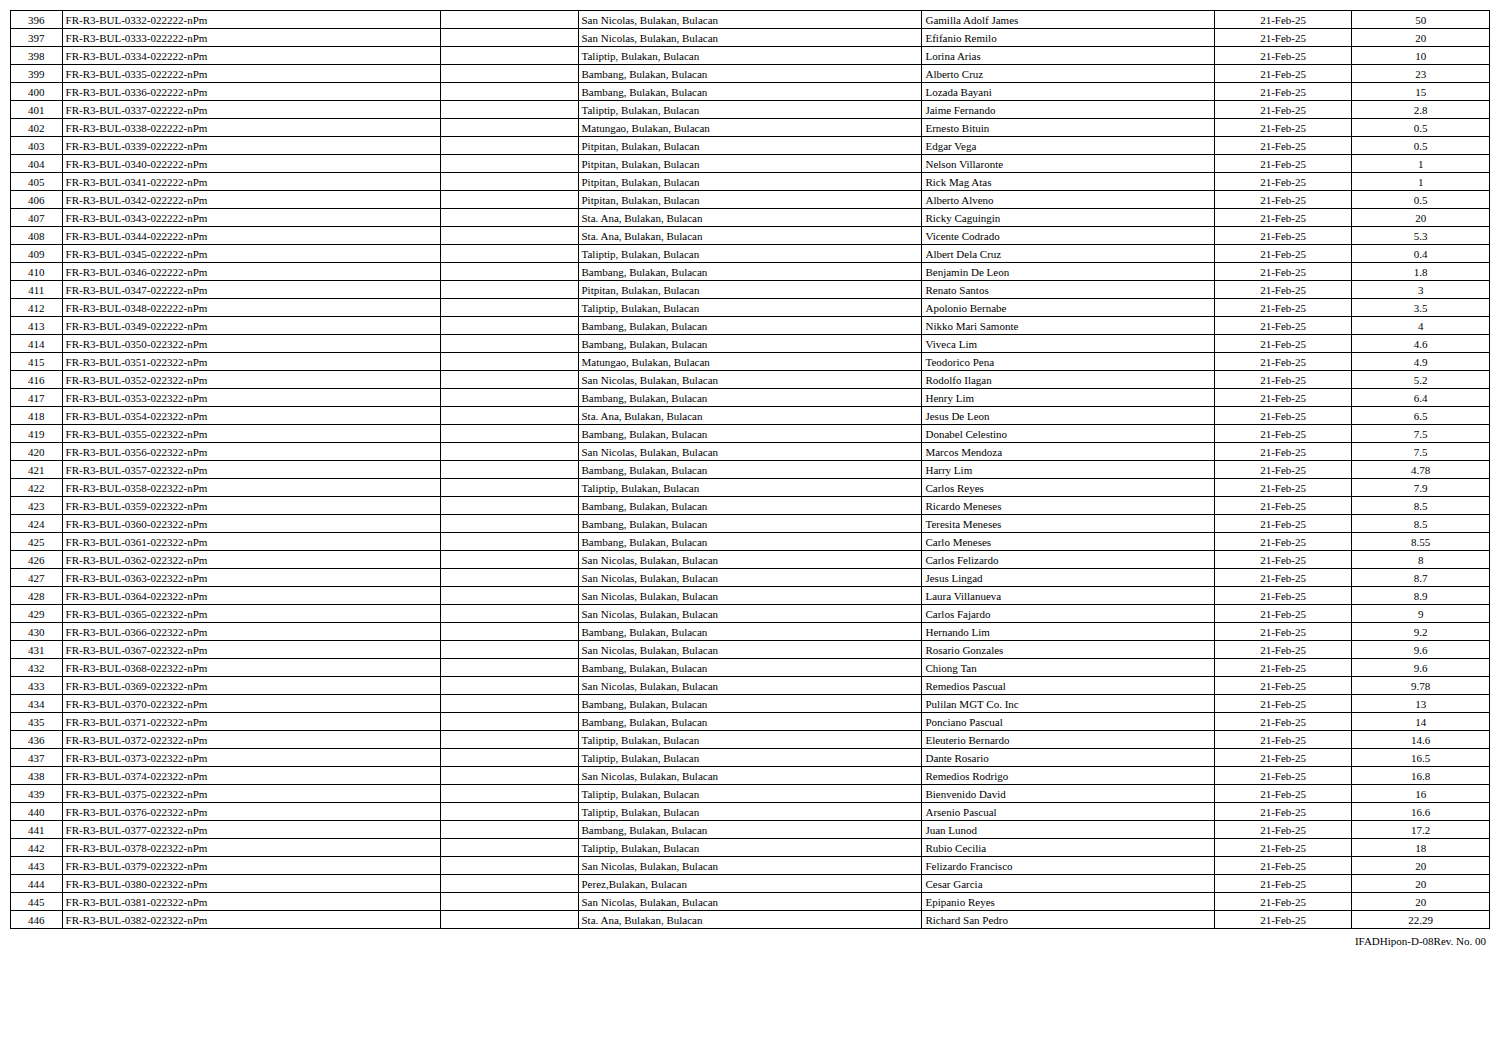| 396 | FR-R3-BUL-0332-022222-nPm | | San Nicolas, Bulakan, Bulacan | Gamilla Adolf James | 21-Feb-25 | 50 |
| 397 | FR-R3-BUL-0333-022222-nPm | | San Nicolas, Bulakan, Bulacan | Efifanio Remilo | 21-Feb-25 | 20 |
| 398 | FR-R3-BUL-0334-022222-nPm | | Taliptip, Bulakan, Bulacan | Lorina Arias | 21-Feb-25 | 10 |
| 399 | FR-R3-BUL-0335-022222-nPm | | Bambang, Bulakan, Bulacan | Alberto Cruz | 21-Feb-25 | 23 |
| 400 | FR-R3-BUL-0336-022222-nPm | | Bambang, Bulakan, Bulacan | Lozada Bayani | 21-Feb-25 | 15 |
| 401 | FR-R3-BUL-0337-022222-nPm | | Taliptip, Bulakan, Bulacan | Jaime Fernando | 21-Feb-25 | 2.8 |
| 402 | FR-R3-BUL-0338-022222-nPm | | Matungao, Bulakan, Bulacan | Ernesto Bituin | 21-Feb-25 | 0.5 |
| 403 | FR-R3-BUL-0339-022222-nPm | | Pitpitan, Bulakan, Bulacan | Edgar Vega | 21-Feb-25 | 0.5 |
| 404 | FR-R3-BUL-0340-022222-nPm | | Pitpitan, Bulakan, Bulacan | Nelson Villaronte | 21-Feb-25 | 1 |
| 405 | FR-R3-BUL-0341-022222-nPm | | Pitpitan, Bulakan, Bulacan | Rick Mag Atas | 21-Feb-25 | 1 |
| 406 | FR-R3-BUL-0342-022222-nPm | | Pitpitan, Bulakan, Bulacan | Alberto Alveno | 21-Feb-25 | 0.5 |
| 407 | FR-R3-BUL-0343-022222-nPm | | Sta. Ana, Bulakan, Bulacan | Ricky Caguingin | 21-Feb-25 | 20 |
| 408 | FR-R3-BUL-0344-022222-nPm | | Sta. Ana, Bulakan, Bulacan | Vicente Codrado | 21-Feb-25 | 5.3 |
| 409 | FR-R3-BUL-0345-022222-nPm | | Taliptip, Bulakan, Bulacan | Albert Dela Cruz | 21-Feb-25 | 0.4 |
| 410 | FR-R3-BUL-0346-022222-nPm | | Bambang, Bulakan, Bulacan | Benjamin De Leon | 21-Feb-25 | 1.8 |
| 411 | FR-R3-BUL-0347-022222-nPm | | Pitpitan, Bulakan, Bulacan | Renato Santos | 21-Feb-25 | 3 |
| 412 | FR-R3-BUL-0348-022222-nPm | | Taliptip, Bulakan, Bulacan | Apolonio Bernabe | 21-Feb-25 | 3.5 |
| 413 | FR-R3-BUL-0349-022222-nPm | | Bambang, Bulakan, Bulacan | Nikko Mari Samonte | 21-Feb-25 | 4 |
| 414 | FR-R3-BUL-0350-022322-nPm | | Bambang, Bulakan, Bulacan | Viveca Lim | 21-Feb-25 | 4.6 |
| 415 | FR-R3-BUL-0351-022322-nPm | | Matungao, Bulakan, Bulacan | Teodorico Pena | 21-Feb-25 | 4.9 |
| 416 | FR-R3-BUL-0352-022322-nPm | | San Nicolas, Bulakan, Bulacan | Rodolfo Ilagan | 21-Feb-25 | 5.2 |
| 417 | FR-R3-BUL-0353-022322-nPm | | Bambang, Bulakan, Bulacan | Henry Lim | 21-Feb-25 | 6.4 |
| 418 | FR-R3-BUL-0354-022322-nPm | | Sta. Ana, Bulakan, Bulacan | Jesus De Leon | 21-Feb-25 | 6.5 |
| 419 | FR-R3-BUL-0355-022322-nPm | | Bambang, Bulakan, Bulacan | Donabel Celestino | 21-Feb-25 | 7.5 |
| 420 | FR-R3-BUL-0356-022322-nPm | | San Nicolas, Bulakan, Bulacan | Marcos Mendoza | 21-Feb-25 | 7.5 |
| 421 | FR-R3-BUL-0357-022322-nPm | | Bambang, Bulakan, Bulacan | Harry Lim | 21-Feb-25 | 4.78 |
| 422 | FR-R3-BUL-0358-022322-nPm | | Taliptip, Bulakan, Bulacan | Carlos Reyes | 21-Feb-25 | 7.9 |
| 423 | FR-R3-BUL-0359-022322-nPm | | Bambang, Bulakan, Bulacan | Ricardo Meneses | 21-Feb-25 | 8.5 |
| 424 | FR-R3-BUL-0360-022322-nPm | | Bambang, Bulakan, Bulacan | Teresita Meneses | 21-Feb-25 | 8.5 |
| 425 | FR-R3-BUL-0361-022322-nPm | | Bambang, Bulakan, Bulacan | Carlo Meneses | 21-Feb-25 | 8.55 |
| 426 | FR-R3-BUL-0362-022322-nPm | | San Nicolas, Bulakan, Bulacan | Carlos Felizardo | 21-Feb-25 | 8 |
| 427 | FR-R3-BUL-0363-022322-nPm | | San Nicolas, Bulakan, Bulacan | Jesus Lingad | 21-Feb-25 | 8.7 |
| 428 | FR-R3-BUL-0364-022322-nPm | | San Nicolas, Bulakan, Bulacan | Laura Villanueva | 21-Feb-25 | 8.9 |
| 429 | FR-R3-BUL-0365-022322-nPm | | San Nicolas, Bulakan, Bulacan | Carlos Fajardo | 21-Feb-25 | 9 |
| 430 | FR-R3-BUL-0366-022322-nPm | | Bambang, Bulakan, Bulacan | Hernando Lim | 21-Feb-25 | 9.2 |
| 431 | FR-R3-BUL-0367-022322-nPm | | San Nicolas, Bulakan, Bulacan | Rosario Gonzales | 21-Feb-25 | 9.6 |
| 432 | FR-R3-BUL-0368-022322-nPm | | Bambang, Bulakan, Bulacan | Chiong Tan | 21-Feb-25 | 9.6 |
| 433 | FR-R3-BUL-0369-022322-nPm | | San Nicolas, Bulakan, Bulacan | Remedios Pascual | 21-Feb-25 | 9.78 |
| 434 | FR-R3-BUL-0370-022322-nPm | | Bambang, Bulakan, Bulacan | Pulilan MGT Co. Inc | 21-Feb-25 | 13 |
| 435 | FR-R3-BUL-0371-022322-nPm | | Bambang, Bulakan, Bulacan | Ponciano Pascual | 21-Feb-25 | 14 |
| 436 | FR-R3-BUL-0372-022322-nPm | | Taliptip, Bulakan, Bulacan | Eleuterio Bernardo | 21-Feb-25 | 14.6 |
| 437 | FR-R3-BUL-0373-022322-nPm | | Taliptip, Bulakan, Bulacan | Dante Rosario | 21-Feb-25 | 16.5 |
| 438 | FR-R3-BUL-0374-022322-nPm | | San Nicolas, Bulakan, Bulacan | Remedios Rodrigo | 21-Feb-25 | 16.8 |
| 439 | FR-R3-BUL-0375-022322-nPm | | Taliptip, Bulakan, Bulacan | Bienvenido David | 21-Feb-25 | 16 |
| 440 | FR-R3-BUL-0376-022322-nPm | | Taliptip, Bulakan, Bulacan | Arsenio Pascual | 21-Feb-25 | 16.6 |
| 441 | FR-R3-BUL-0377-022322-nPm | | Bambang, Bulakan, Bulacan | Juan Lunod | 21-Feb-25 | 17.2 |
| 442 | FR-R3-BUL-0378-022322-nPm | | Taliptip, Bulakan, Bulacan | Rubio Cecilia | 21-Feb-25 | 18 |
| 443 | FR-R3-BUL-0379-022322-nPm | | San Nicolas, Bulakan, Bulacan | Felizardo Francisco | 21-Feb-25 | 20 |
| 444 | FR-R3-BUL-0380-022322-nPm | | Perez,Bulakan, Bulacan | Cesar Garcia | 21-Feb-25 | 20 |
| 445 | FR-R3-BUL-0381-022322-nPm | | San Nicolas, Bulakan, Bulacan | Epipanio Reyes | 21-Feb-25 | 20 |
| 446 | FR-R3-BUL-0382-022322-nPm | | Sta. Ana, Bulakan, Bulacan | Richard San Pedro | 21-Feb-25 | 22.29 |
IFADHipon-D-08Rev. No. 00